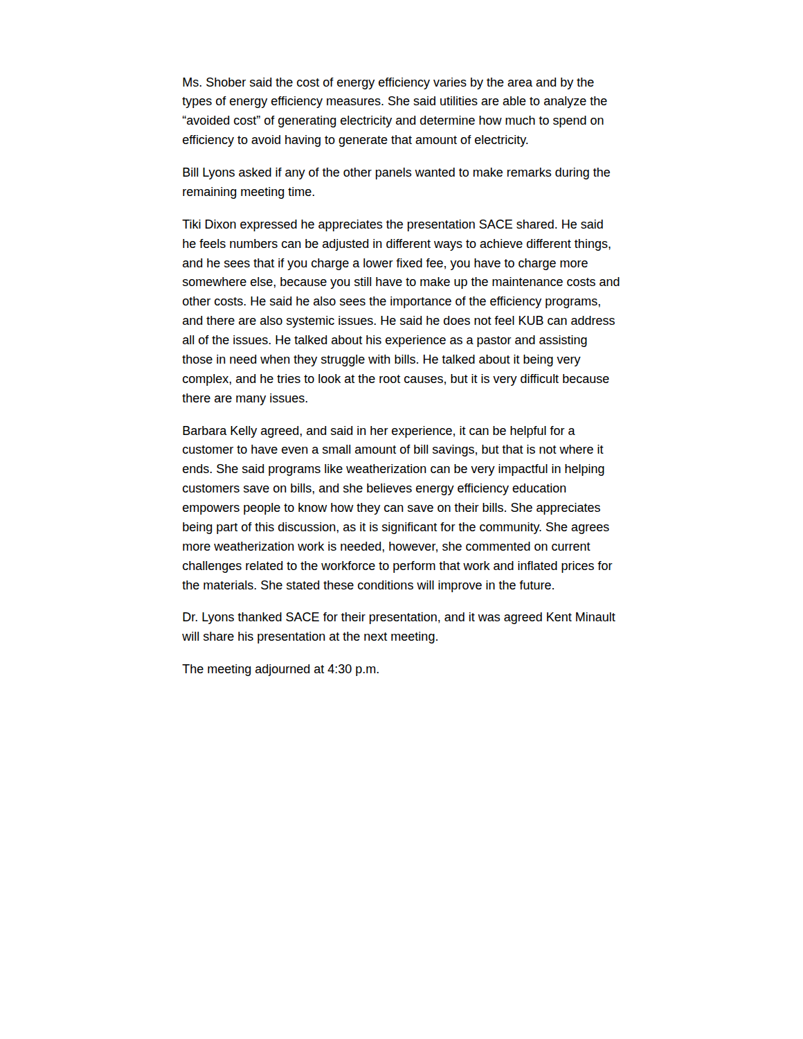Ms. Shober said the cost of energy efficiency varies by the area and by the types of energy efficiency measures. She said utilities are able to analyze the “avoided cost” of generating electricity and determine how much to spend on efficiency to avoid having to generate that amount of electricity.
Bill Lyons asked if any of the other panels wanted to make remarks during the remaining meeting time.
Tiki Dixon expressed he appreciates the presentation SACE shared. He said he feels numbers can be adjusted in different ways to achieve different things, and he sees that if you charge a lower fixed fee, you have to charge more somewhere else, because you still have to make up the maintenance costs and other costs. He said he also sees the importance of the efficiency programs, and there are also systemic issues. He said he does not feel KUB can address all of the issues. He talked about his experience as a pastor and assisting those in need when they struggle with bills. He talked about it being very complex, and he tries to look at the root causes, but it is very difficult because there are many issues.
Barbara Kelly agreed, and said in her experience, it can be helpful for a customer to have even a small amount of bill savings, but that is not where it ends. She said programs like weatherization can be very impactful in helping customers save on bills, and she believes energy efficiency education empowers people to know how they can save on their bills. She appreciates being part of this discussion, as it is significant for the community. She agrees more weatherization work is needed, however, she commented on current challenges related to the workforce to perform that work and inflated prices for the materials. She stated these conditions will improve in the future.
Dr. Lyons thanked SACE for their presentation, and it was agreed Kent Minault will share his presentation at the next meeting.
The meeting adjourned at 4:30 p.m.